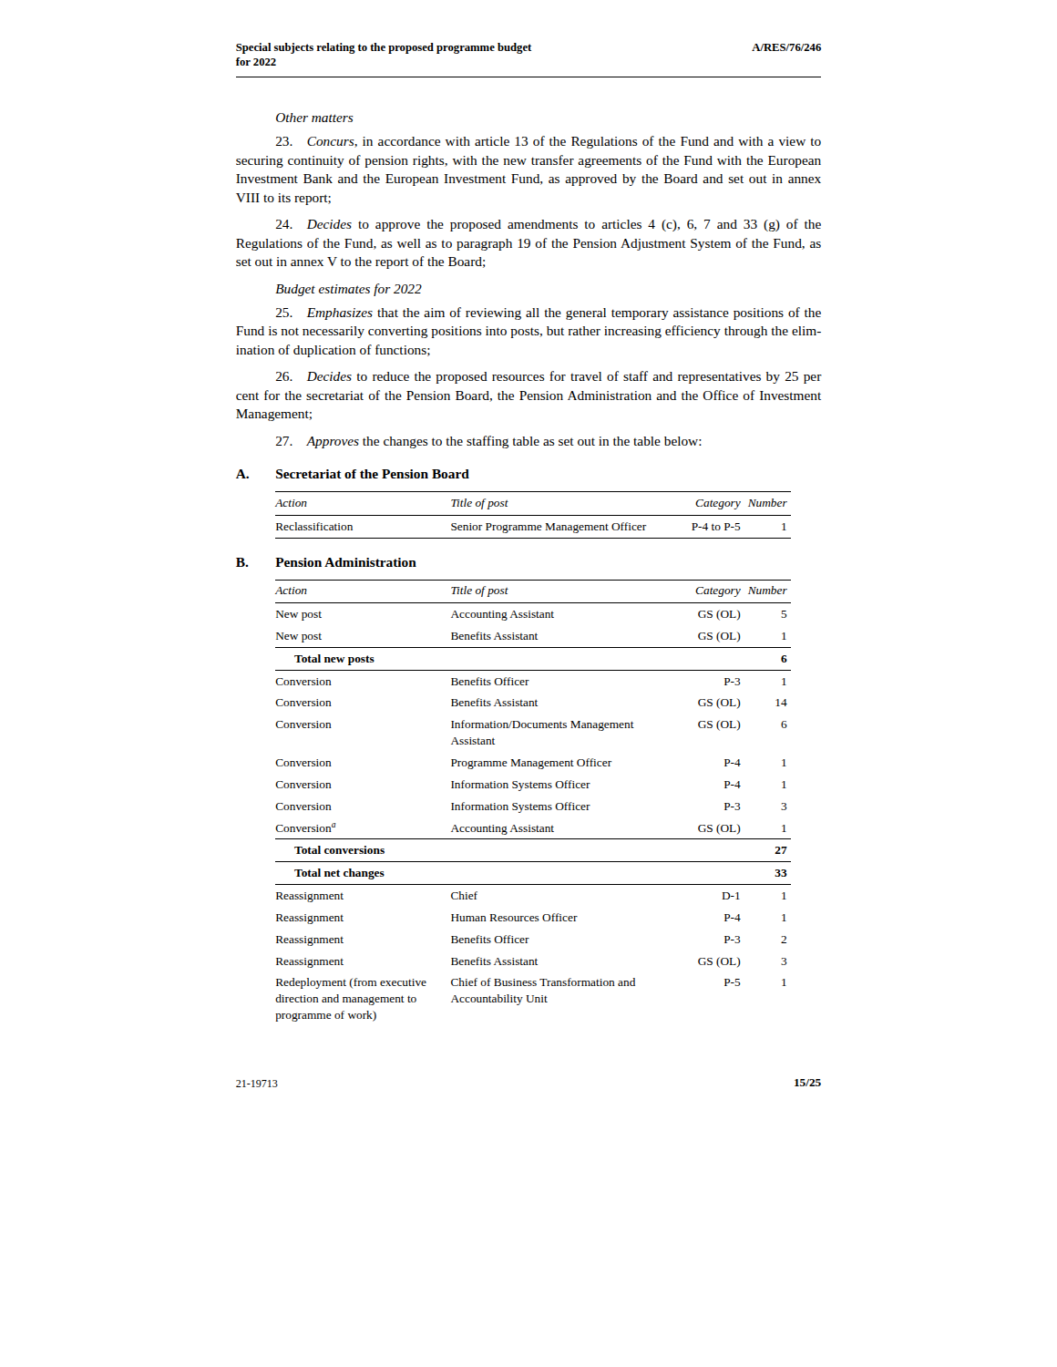Special subjects relating to the proposed programme budget
for 2022
A/RES/76/246
Other matters
23. Concurs, in accordance with article 13 of the Regulations of the Fund and with a view to securing continuity of pension rights, with the new transfer agreements of the Fund with the European Investment Bank and the European Investment Fund, as approved by the Board and set out in annex VIII to its report;
24. Decides to approve the proposed amendments to articles 4 (c), 6, 7 and 33 (g) of the Regulations of the Fund, as well as to paragraph 19 of the Pension Adjustment System of the Fund, as set out in annex V to the report of the Board;
Budget estimates for 2022
25. Emphasizes that the aim of reviewing all the general temporary assistance positions of the Fund is not necessarily converting positions into posts, but rather increasing efficiency through the elimination of duplication of functions;
26. Decides to reduce the proposed resources for travel of staff and representatives by 25 per cent for the secretariat of the Pension Board, the Pension Administration and the Office of Investment Management;
27. Approves the changes to the staffing table as set out in the table below:
A. Secretariat of the Pension Board
| Action | Title of post | Category | Number |
| --- | --- | --- | --- |
| Reclassification | Senior Programme Management Officer | P-4 to P-5 | 1 |
B. Pension Administration
| Action | Title of post | Category | Number |
| --- | --- | --- | --- |
| New post | Accounting Assistant | GS (OL) | 5 |
| New post | Benefits Assistant | GS (OL) | 1 |
| Total new posts | | | 6 |
| Conversion | Benefits Officer | P-3 | 1 |
| Conversion | Benefits Assistant | GS (OL) | 14 |
| Conversion | Information/Documents Management Assistant | GS (OL) | 6 |
| Conversion | Programme Management Officer | P-4 | 1 |
| Conversion | Information Systems Officer | P-4 | 1 |
| Conversion | Information Systems Officer | P-3 | 3 |
| Conversion a | Accounting Assistant | GS (OL) | 1 |
| Total conversions | | | 27 |
| Total net changes | | | 33 |
| Reassignment | Chief | D-1 | 1 |
| Reassignment | Human Resources Officer | P-4 | 1 |
| Reassignment | Benefits Officer | P-3 | 2 |
| Reassignment | Benefits Assistant | GS (OL) | 3 |
| Redeployment (from executive direction and management to programme of work) | Chief of Business Transformation and Accountability Unit | P-5 | 1 |
21-19713
15/25